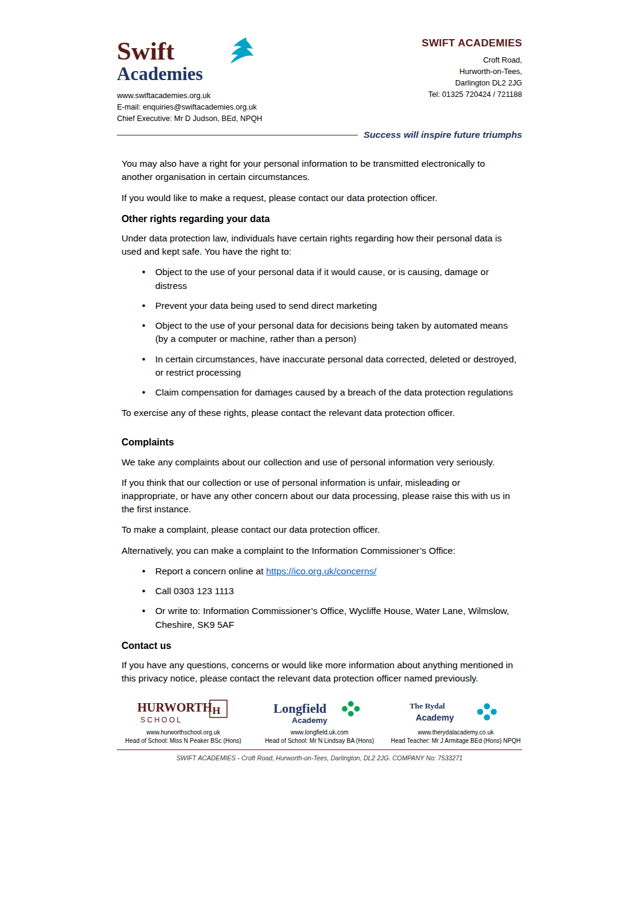www.swiftacademies.org.uk
E-mail: enquiries@swiftacademies.org.uk
Chief Executive: Mr D Judson, BEd, NPQH
SWIFT ACADEMIES
Croft Road,
Hurworth-on-Tees,
Darlington DL2 2JG
Tel: 01325 720424 / 721188
Success will inspire future triumphs
You may also have a right for your personal information to be transmitted electronically to another organisation in certain circumstances.
If you would like to make a request, please contact our data protection officer.
Other rights regarding your data
Under data protection law, individuals have certain rights regarding how their personal data is used and kept safe. You have the right to:
Object to the use of your personal data if it would cause, or is causing, damage or distress
Prevent your data being used to send direct marketing
Object to the use of your personal data for decisions being taken by automated means (by a computer or machine, rather than a person)
In certain circumstances, have inaccurate personal data corrected, deleted or destroyed, or restrict processing
Claim compensation for damages caused by a breach of the data protection regulations
To exercise any of these rights, please contact the relevant data protection officer.
Complaints
We take any complaints about our collection and use of personal information very seriously.
If you think that our collection or use of personal information is unfair, misleading or inappropriate, or have any other concern about our data processing, please raise this with us in the first instance.
To make a complaint, please contact our data protection officer.
Alternatively, you can make a complaint to the Information Commissioner’s Office:
Report a concern online at https://ico.org.uk/concerns/
Call 0303 123 1113
Or write to: Information Commissioner’s Office, Wycliffe House, Water Lane, Wilmslow, Cheshire, SK9 5AF
Contact us
If you have any questions, concerns or would like more information about anything mentioned in this privacy notice, please contact the relevant data protection officer named previously.
www.hurworthschool.org.uk Head of School: Miss N Peaker BSc (Hons)
www.longfield.uk.com Head of School: Mr N Lindsay BA (Hons)
www.therydalacademy.co.uk Head Teacher: Mr J Armitage BEd (Hons) NPQH
SWIFT ACADEMIES - Croft Road, Hurworth-on-Tees, Darlington, DL2 2JG. COMPANY No: 7533271